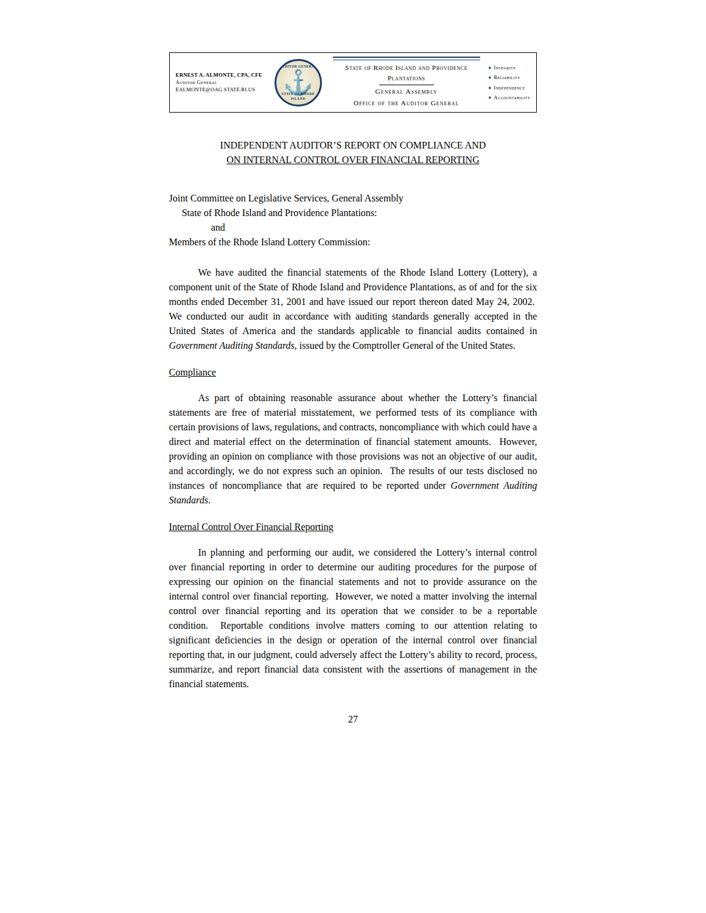ERNEST A. ALMONTE, CPA, CFE
Auditor General
EALMONTE@OAG.STATE.RI.US
AUDITOR GENERAL
⚓
STATE OF RHODE ISLAND
State of Rhode Island and Providence Plantations
General Assembly
Office of the Auditor General
♦Integrity
♦Reliability
♦Independence
♦Accountability
INDEPENDENT AUDITOR’S REPORT ON COMPLIANCE AND
ON INTERNAL CONTROL OVER FINANCIAL REPORTING
Joint Committee on Legislative Services, General Assembly
State of Rhode Island and Providence Plantations:
and
Members of the Rhode Island Lottery Commission:
We have audited the financial statements of the Rhode Island Lottery (Lottery), a component unit of the State of Rhode Island and Providence Plantations, as of and for the six months ended December 31, 2001 and have issued our report thereon dated May 24, 2002. We conducted our audit in accordance with auditing standards generally accepted in the United States of America and the standards applicable to financial audits contained in Government Auditing Standards, issued by the Comptroller General of the United States.
Compliance
As part of obtaining reasonable assurance about whether the Lottery’s financial statements are free of material misstatement, we performed tests of its compliance with certain provisions of laws, regulations, and contracts, noncompliance with which could have a direct and material effect on the determination of financial statement amounts. However, providing an opinion on compliance with those provisions was not an objective of our audit, and accordingly, we do not express such an opinion. The results of our tests disclosed no instances of noncompliance that are required to be reported under Government Auditing Standards.
Internal Control Over Financial Reporting
In planning and performing our audit, we considered the Lottery’s internal control over financial reporting in order to determine our auditing procedures for the purpose of expressing our opinion on the financial statements and not to provide assurance on the internal control over financial reporting. However, we noted a matter involving the internal control over financial reporting and its operation that we consider to be a reportable condition. Reportable conditions involve matters coming to our attention relating to significant deficiencies in the design or operation of the internal control over financial reporting that, in our judgment, could adversely affect the Lottery’s ability to record, process, summarize, and report financial data consistent with the assertions of management in the financial statements.
27